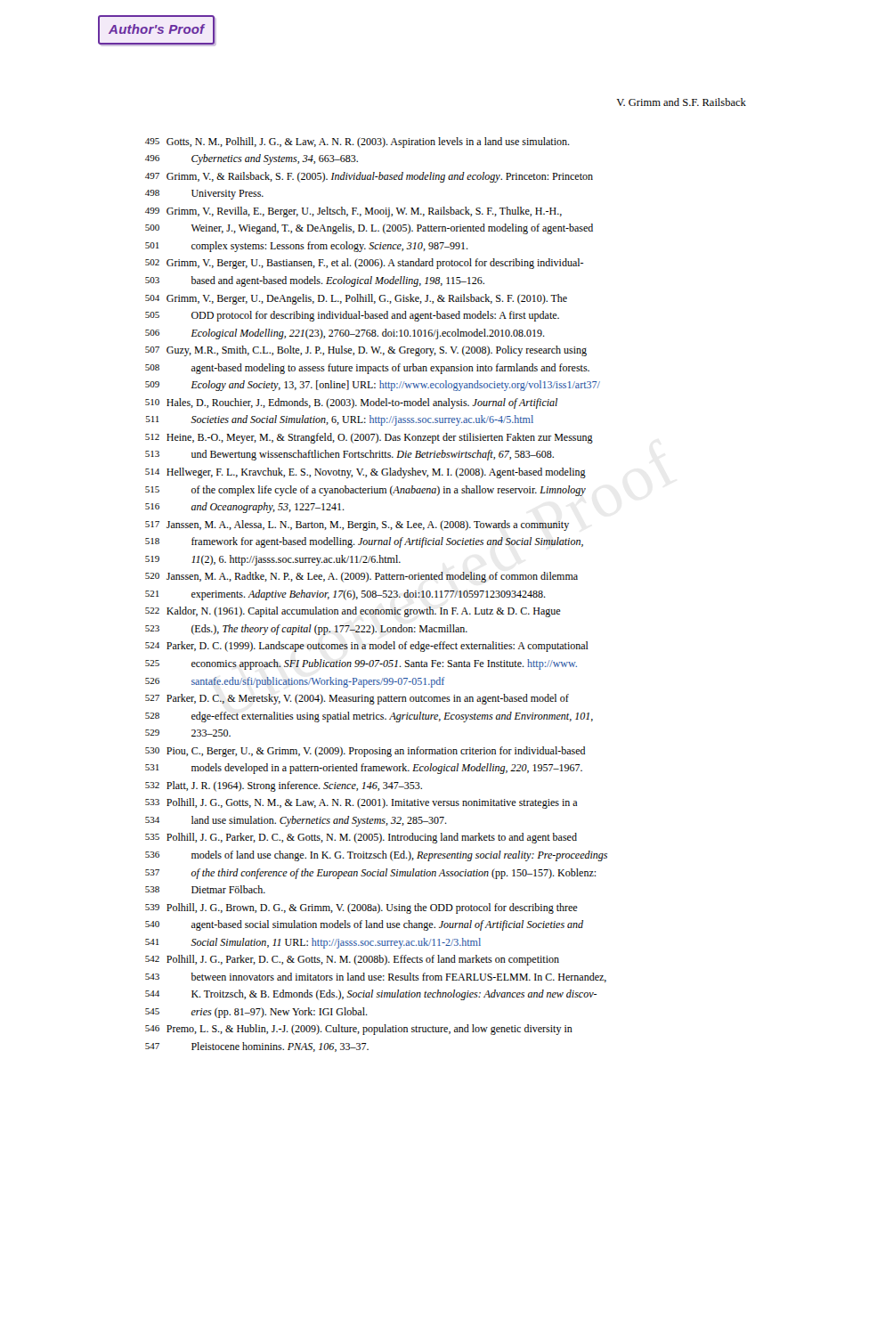Author's Proof
Uncorrected Proof
V. Grimm and S.F. Railsback
495 Gotts, N. M., Polhill, J. G., & Law, A. N. R. (2003). Aspiration levels in a land use simulation.
496 Cybernetics and Systems, 34, 663–683.
497 Grimm, V., & Railsback, S. F. (2005). Individual-based modeling and ecology. Princeton: Princeton
498 University Press.
499 Grimm, V., Revilla, E., Berger, U., Jeltsch, F., Mooij, W. M., Railsback, S. F., Thulke, H.-H.,
500 Weiner, J., Wiegand, T., & DeAngelis, D. L. (2005). Pattern-oriented modeling of agent-based
501 complex systems: Lessons from ecology. Science, 310, 987–991.
502 Grimm, V., Berger, U., Bastiansen, F., et al. (2006). A standard protocol for describing individual-
503 based and agent-based models. Ecological Modelling, 198, 115–126.
504 Grimm, V., Berger, U., DeAngelis, D. L., Polhill, G., Giske, J., & Railsback, S. F. (2010). The
505 ODD protocol for describing individual-based and agent-based models: A first update.
506 Ecological Modelling, 221(23), 2760–2768. doi:10.1016/j.ecolmodel.2010.08.019.
507 Guzy, M.R., Smith, C.L., Bolte, J. P., Hulse, D. W., & Gregory, S. V. (2008). Policy research using
508 agent-based modeling to assess future impacts of urban expansion into farmlands and forests.
509 Ecology and Society, 13, 37. [online] URL: http://www.ecologyandsociety.org/vol13/iss1/art37/
510 Hales, D., Rouchier, J., Edmonds, B. (2003). Model-to-model analysis. Journal of Artificial
511 Societies and Social Simulation, 6, URL: http://jasss.soc.surrey.ac.uk/6-4/5.html
512 Heine, B.-O., Meyer, M., & Strangfeld, O. (2007). Das Konzept der stilisierten Fakten zur Messung
513 und Bewertung wissenschaftlichen Fortschritts. Die Betriebswirtschaft, 67, 583–608.
514 Hellweger, F. L., Kravchuk, E. S., Novotny, V., & Gladyshev, M. I. (2008). Agent-based modeling
515 of the complex life cycle of a cyanobacterium (Anabaena) in a shallow reservoir. Limnology
516 and Oceanography, 53, 1227–1241.
517 Janssen, M. A., Alessa, L. N., Barton, M., Bergin, S., & Lee, A. (2008). Towards a community
518 framework for agent-based modelling. Journal of Artificial Societies and Social Simulation,
51911(2), 6. http://jasss.soc.surrey.ac.uk/11/2/6.html.
520 Janssen, M. A., Radtke, N. P., & Lee, A. (2009). Pattern-oriented modeling of common dilemma
521 experiments. Adaptive Behavior, 17(6), 508–523. doi:10.1177/1059712309342488.
522 Kaldor, N. (1961). Capital accumulation and economic growth. In F. A. Lutz & D. C. Hague
523(Eds.), The theory of capital (pp. 177–222). London: Macmillan.
524 Parker, D. C. (1999). Landscape outcomes in a model of edge-effect externalities: A computational
525 economics approach. SFI Publication 99-07-051. Santa Fe: Santa Fe Institute. http://www.
526 santafe.edu/sfi/publications/Working-Papers/99-07-051.pdf
527 Parker, D. C., & Meretsky, V. (2004). Measuring pattern outcomes in an agent-based model of
528 edge-effect externalities using spatial metrics. Agriculture, Ecosystems and Environment, 101,
529233–250.
530 Piou, C., Berger, U., & Grimm, V. (2009). Proposing an information criterion for individual-based
531 models developed in a pattern-oriented framework. Ecological Modelling, 220, 1957–1967.
532 Platt, J. R. (1964). Strong inference. Science, 146, 347–353.
533 Polhill, J. G., Gotts, N. M., & Law, A. N. R. (2001). Imitative versus nonimitative strategies in a
534 land use simulation. Cybernetics and Systems, 32, 285–307.
535 Polhill, J. G., Parker, D. C., & Gotts, N. M. (2005). Introducing land markets to and agent based
536 models of land use change. In K. G. Troitzsch (Ed.), Representing social reality: Pre-proceedings
537 of the third conference of the European Social Simulation Association (pp. 150–157). Koblenz:
538 Dietmar Fölbach.
539 Polhill, J. G., Brown, D. G., & Grimm, V. (2008a). Using the ODD protocol for describing three
540 agent-based social simulation models of land use change. Journal of Artificial Societies and
541 Social Simulation, 11 URL: http://jasss.soc.surrey.ac.uk/11-2/3.html
542 Polhill, J. G., Parker, D. C., & Gotts, N. M. (2008b). Effects of land markets on competition
543 between innovators and imitators in land use: Results from FEARLUS-ELMM. In C. Hernandez,
544 K. Troitzsch, & B. Edmonds (Eds.), Social simulation technologies: Advances and new discov-
545 eries (pp. 81–97). New York: IGI Global.
546 Premo, L. S., & Hublin, J.-J. (2009). Culture, population structure, and low genetic diversity in
547 Pleistocene hominins. PNAS, 106, 33–37.